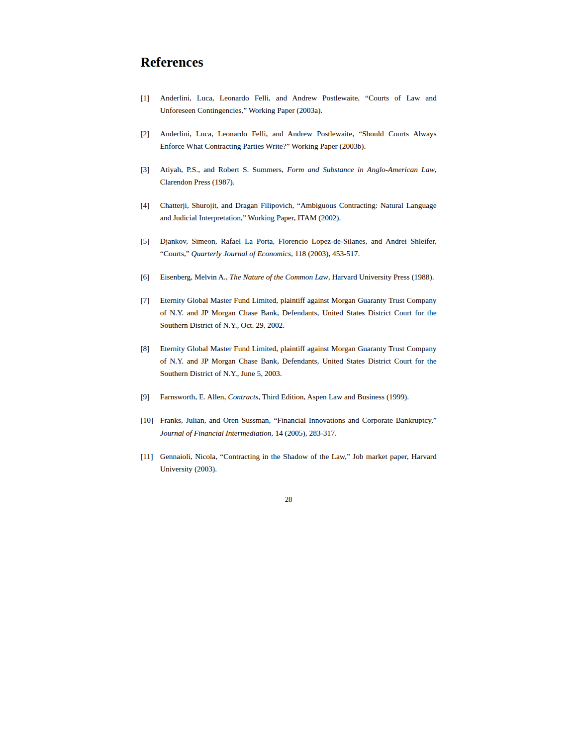References
[1] Anderlini, Luca, Leonardo Felli, and Andrew Postlewaite, “Courts of Law and Unforeseen Contingencies,” Working Paper (2003a).
[2] Anderlini, Luca, Leonardo Felli, and Andrew Postlewaite, “Should Courts Always Enforce What Contracting Parties Write?” Working Paper (2003b).
[3] Atiyah, P.S., and Robert S. Summers, Form and Substance in Anglo-American Law, Clarendon Press (1987).
[4] Chatterji, Shurojit, and Dragan Filipovich, “Ambiguous Contracting: Natural Language and Judicial Interpretation,” Working Paper, ITAM (2002).
[5] Djankov, Simeon, Rafael La Porta, Florencio Lopez-de-Silanes, and Andrei Shleifer, “Courts,” Quarterly Journal of Economics, 118 (2003), 453-517.
[6] Eisenberg, Melvin A., The Nature of the Common Law, Harvard University Press (1988).
[7] Eternity Global Master Fund Limited, plaintiff against Morgan Guaranty Trust Company of N.Y. and JP Morgan Chase Bank, Defendants, United States District Court for the Southern District of N.Y., Oct. 29, 2002.
[8] Eternity Global Master Fund Limited, plaintiff against Morgan Guaranty Trust Company of N.Y. and JP Morgan Chase Bank, Defendants, United States District Court for the Southern District of N.Y., June 5, 2003.
[9] Farnsworth, E. Allen, Contracts, Third Edition, Aspen Law and Business (1999).
[10] Franks, Julian, and Oren Sussman, “Financial Innovations and Corporate Bankruptcy,” Journal of Financial Intermediation, 14 (2005), 283-317.
[11] Gennaioli, Nicola, “Contracting in the Shadow of the Law,” Job market paper, Harvard University (2003).
28